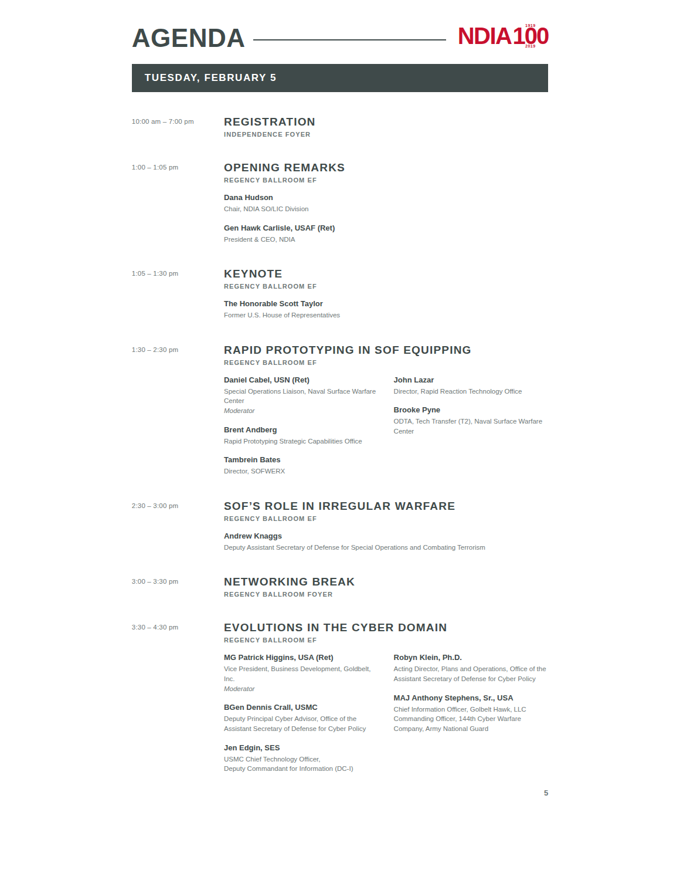AGENDA
NDIA 1919 100 2019
TUESDAY, FEBRUARY 5
10:00 am – 7:00 pm
Registration
Independence Foyer
1:00 – 1:05 pm
Opening Remarks
Regency Ballroom EF
Dana Hudson
Chair, NDIA SO/LIC Division
Gen Hawk Carlisle, USAF (Ret)
President & CEO, NDIA
1:05 – 1:30 pm
Keynote
Regency Ballroom EF
The Honorable Scott Taylor
Former U.S. House of Representatives
1:30 – 2:30 pm
Rapid Prototyping in SOF Equipping
Regency Ballroom EF
Daniel Cabel, USN (Ret)
Special Operations Liaison, Naval Surface Warfare Center
Moderator
Brent Andberg
Rapid Prototyping Strategic Capabilities Office
Tambrein Bates
Director, SOFWERX
John Lazar
Director, Rapid Reaction Technology Office
Brooke Pyne
ODTA, Tech Transfer (T2), Naval Surface Warfare Center
2:30 – 3:00 pm
SOF’s Role in Irregular Warfare
Regency Ballroom EF
Andrew Knaggs
Deputy Assistant Secretary of Defense for Special Operations and Combating Terrorism
3:00 – 3:30 pm
Networking Break
Regency Ballroom Foyer
3:30 – 4:30 pm
Evolutions in the Cyber Domain
Regency Ballroom EF
MG Patrick Higgins, USA (Ret)
Vice President, Business Development, Goldbelt, Inc.
Moderator
BGen Dennis Crall, USMC
Deputy Principal Cyber Advisor, Office of the Assistant Secretary of Defense for Cyber Policy
Jen Edgin, SES
USMC Chief Technology Officer,
Deputy Commandant for Information (DC-I)
Robyn Klein, Ph.D.
Acting Director, Plans and Operations, Office of the Assistant Secretary of Defense for Cyber Policy
MAJ Anthony Stephens, Sr., USA
Chief Information Officer, Golbelt Hawk, LLC
Commanding Officer, 144th Cyber Warfare Company, Army National Guard
5